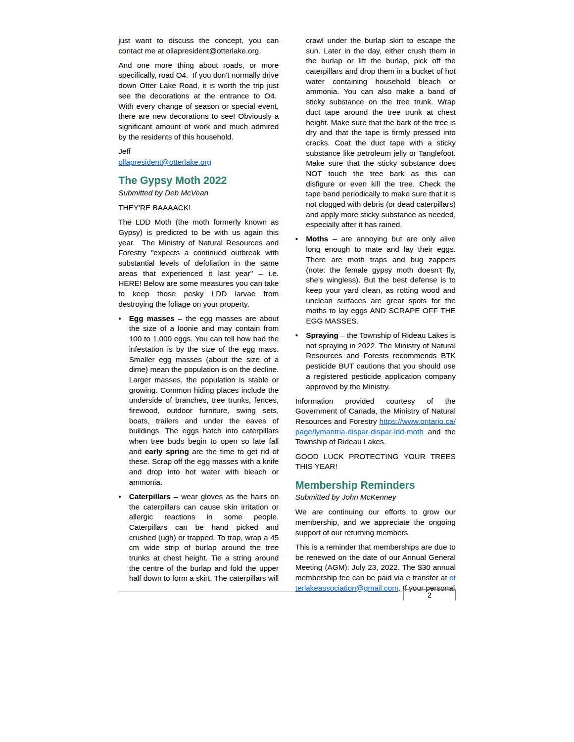just want to discuss the concept, you can contact me at ollapresident@otterlake.org.
And one more thing about roads, or more specifically, road O4. If you don't normally drive down Otter Lake Road, it is worth the trip just see the decorations at the entrance to O4. With every change of season or special event, there are new decorations to see! Obviously a significant amount of work and much admired by the residents of this household.
Jeff
ollapresident@otterlake.org
The Gypsy Moth 2022
Submitted by Deb McVean
THEY'RE BAAAACK!
The LDD Moth (the moth formerly known as Gypsy) is predicted to be with us again this year. The Ministry of Natural Resources and Forestry "expects a continued outbreak with substantial levels of defoliation in the same areas that experienced it last year" – i.e. HERE! Below are some measures you can take to keep those pesky LDD larvae from destroying the foliage on your property.
•Egg masses – the egg masses are about the size of a loonie and may contain from 100 to 1,000 eggs. You can tell how bad the infestation is by the size of the egg mass. Smaller egg masses (about the size of a dime) mean the population is on the decline. Larger masses, the population is stable or growing. Common hiding places include the underside of branches, tree trunks, fences, firewood, outdoor furniture, swing sets, boats, trailers and under the eaves of buildings. The eggs hatch into caterpillars when tree buds begin to open so late fall and early spring are the time to get rid of these. Scrap off the egg masses with a knife and drop into hot water with bleach or ammonia. •Caterpillars – wear gloves as the hairs on the caterpillars can cause skin irritation or allergic reactions in some people. Caterpillars can be hand picked and crushed (ugh) or trapped. To trap, wrap a 45 cm wide strip of burlap around the tree trunks at chest height. Tie a string around the centre of the burlap and fold the upper half down to form a skirt. The caterpillars will crawl under the burlap skirt to escape the sun. Later in the day, either crush them in the burlap or lift the burlap, pick off the caterpillars and drop them in a bucket of hot water containing household bleach or ammonia. You can also make a band of sticky substance on the tree trunk. Wrap duct tape around the tree trunk at chest height. Make sure that the bark of the tree is dry and that the tape is firmly pressed into cracks. Coat the duct tape with a sticky substance like petroleum jelly or Tanglefoot. Make sure that the sticky substance does NOT touch the tree bark as this can disfigure or even kill the tree. Check the tape band periodically to make sure that it is not clogged with debris (or dead caterpillars) and apply more sticky substance as needed, especially after it has rained. •Moths – are annoying but are only alive long enough to mate and lay their eggs. There are moth traps and bug zappers (note: the female gypsy moth doesn't fly, she's wingless). But the best defense is to keep your yard clean, as rotting wood and unclean surfaces are great spots for the moths to lay eggs AND SCRAPE OFF THE EGG MASSES. •Spraying – the Township of Rideau Lakes is not spraying in 2022. The Ministry of Natural Resources and Forests recommends BTK pesticide BUT cautions that you should use a registered pesticide application company approved by the Ministry.
Information provided courtesy of the Government of Canada, the Ministry of Natural Resources and Forestry https://www.ontario.ca/page/lymantria-dispar-dispar-ldd-moth and the Township of Rideau Lakes.
GOOD LUCK PROTECTING YOUR TREES THIS YEAR!
Membership Reminders
Submitted by John McKenney
We are continuing our efforts to grow our membership, and we appreciate the ongoing support of our returning members.
This is a reminder that memberships are due to be renewed on the date of our Annual General Meeting (AGM): July 23, 2022. The $30 annual membership fee can be paid via e-transfer at otterlakeassociation@gmail.com. If your personal
2